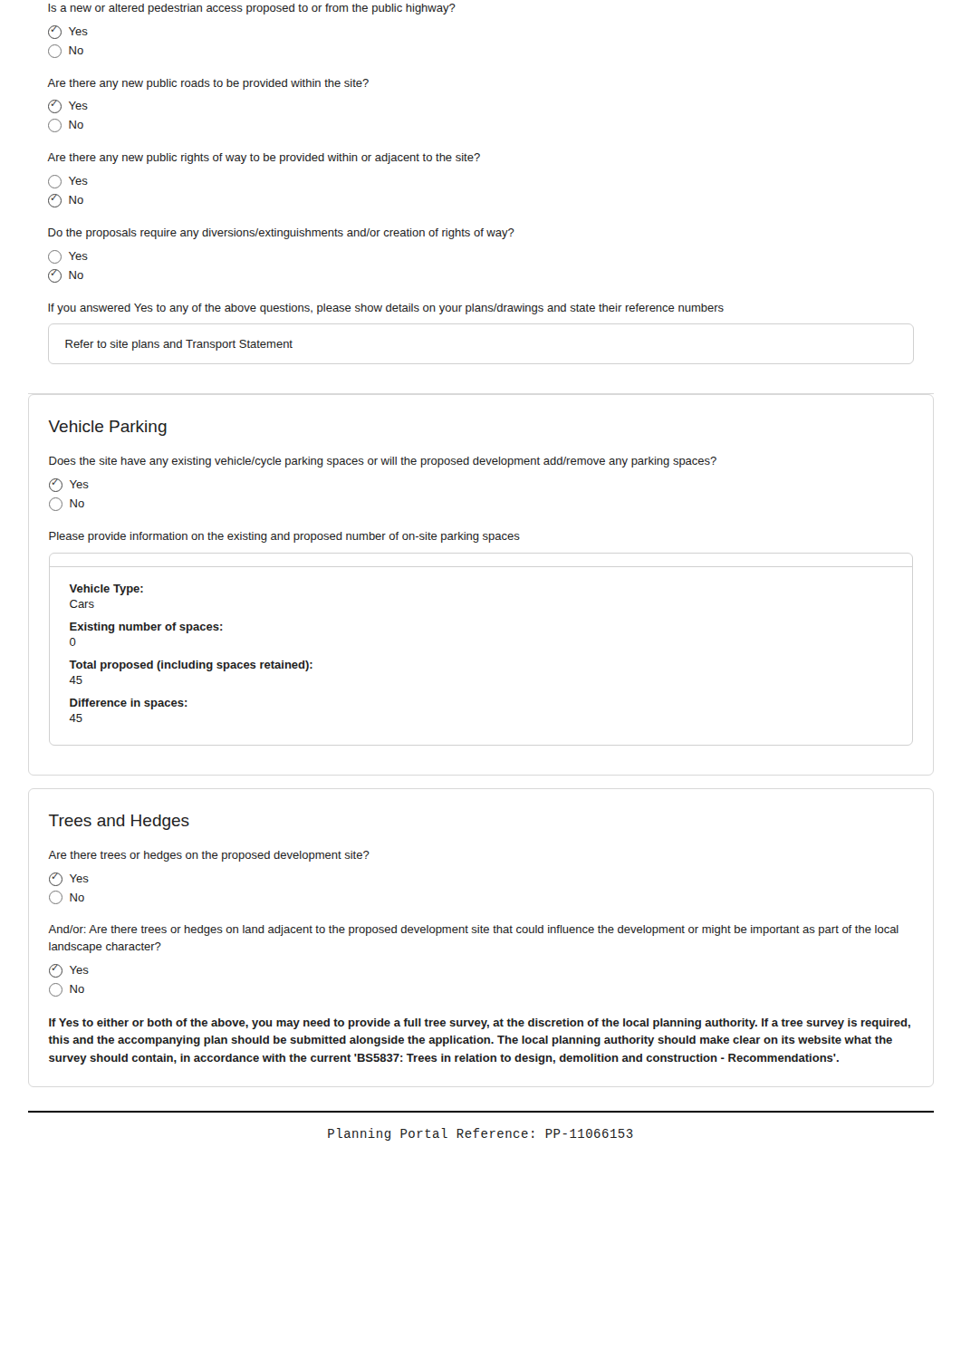Is a new or altered pedestrian access proposed to or from the public highway?
Yes
No
Are there any new public roads to be provided within the site?
Yes
No
Are there any new public rights of way to be provided within or adjacent to the site?
Yes
No
Do the proposals require any diversions/extinguishments and/or creation of rights of way?
Yes
No
If you answered Yes to any of the above questions, please show details on your plans/drawings and state their reference numbers
Refer to site plans and Transport Statement
Vehicle Parking
Does the site have any existing vehicle/cycle parking spaces or will the proposed development add/remove any parking spaces?
Yes
No
Please provide information on the existing and proposed number of on-site parking spaces
Vehicle Type:
Cars
Existing number of spaces:
0
Total proposed (including spaces retained):
45
Difference in spaces:
45
Trees and Hedges
Are there trees or hedges on the proposed development site?
Yes
No
And/or: Are there trees or hedges on land adjacent to the proposed development site that could influence the development or might be important as part of the local landscape character?
Yes
No
If Yes to either or both of the above, you may need to provide a full tree survey, at the discretion of the local planning authority. If a tree survey is required, this and the accompanying plan should be submitted alongside the application. The local planning authority should make clear on its website what the survey should contain, in accordance with the current 'BS5837: Trees in relation to design, demolition and construction - Recommendations'.
Planning Portal Reference: PP-11066153